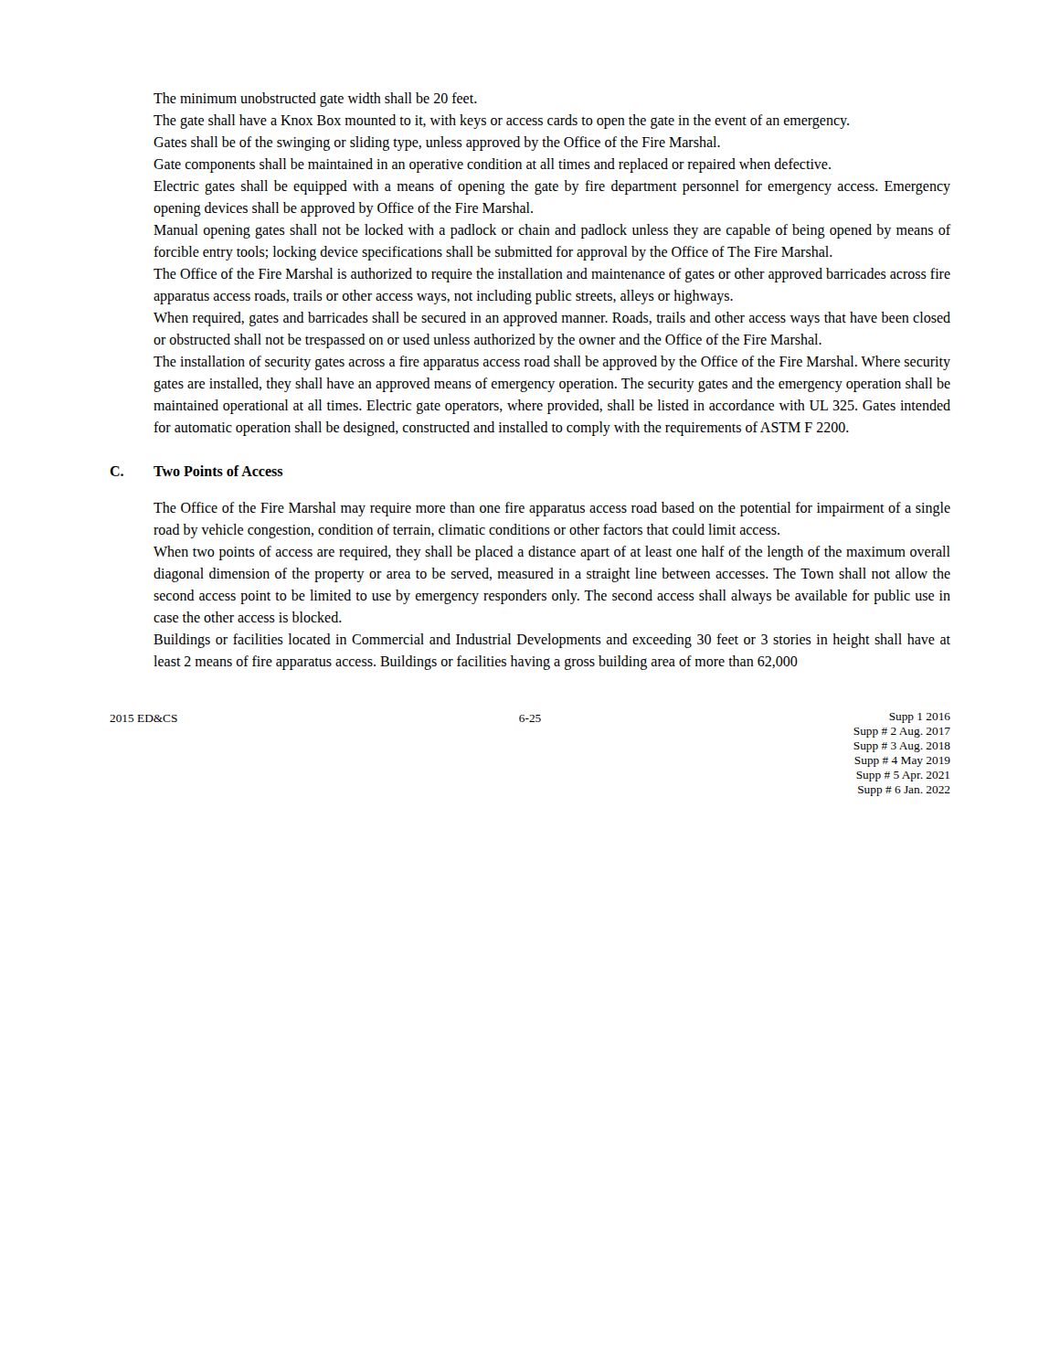The minimum unobstructed gate width shall be 20 feet.
The gate shall have a Knox Box mounted to it, with keys or access cards to open the gate in the event of an emergency.
Gates shall be of the swinging or sliding type, unless approved by the Office of the Fire Marshal.
Gate components shall be maintained in an operative condition at all times and replaced or repaired when defective.
Electric gates shall be equipped with a means of opening the gate by fire department personnel for emergency access. Emergency opening devices shall be approved by Office of the Fire Marshal.
Manual opening gates shall not be locked with a padlock or chain and padlock unless they are capable of being opened by means of forcible entry tools; locking device specifications shall be submitted for approval by the Office of The Fire Marshal.
The Office of the Fire Marshal is authorized to require the installation and maintenance of gates or other approved barricades across fire apparatus access roads, trails or other access ways, not including public streets, alleys or highways.
When required, gates and barricades shall be secured in an approved manner. Roads, trails and other access ways that have been closed or obstructed shall not be trespassed on or used unless authorized by the owner and the Office of the Fire Marshal.
The installation of security gates across a fire apparatus access road shall be approved by the Office of the Fire Marshal. Where security gates are installed, they shall have an approved means of emergency operation. The security gates and the emergency operation shall be maintained operational at all times. Electric gate operators, where provided, shall be listed in accordance with UL 325. Gates intended for automatic operation shall be designed, constructed and installed to comply with the requirements of ASTM F 2200.
C. Two Points of Access
The Office of the Fire Marshal may require more than one fire apparatus access road based on the potential for impairment of a single road by vehicle congestion, condition of terrain, climatic conditions or other factors that could limit access.
When two points of access are required, they shall be placed a distance apart of at least one half of the length of the maximum overall diagonal dimension of the property or area to be served, measured in a straight line between accesses. The Town shall not allow the second access point to be limited to use by emergency responders only. The second access shall always be available for public use in case the other access is blocked.
Buildings or facilities located in Commercial and Industrial Developments and exceeding 30 feet or 3 stories in height shall have at least 2 means of fire apparatus access. Buildings or facilities having a gross building area of more than 62,000
2015 ED&CS
6-25
Supp 1 2016
Supp # 2 Aug. 2017
Supp # 3 Aug. 2018
Supp # 4 May 2019
Supp # 5 Apr. 2021
Supp # 6 Jan. 2022